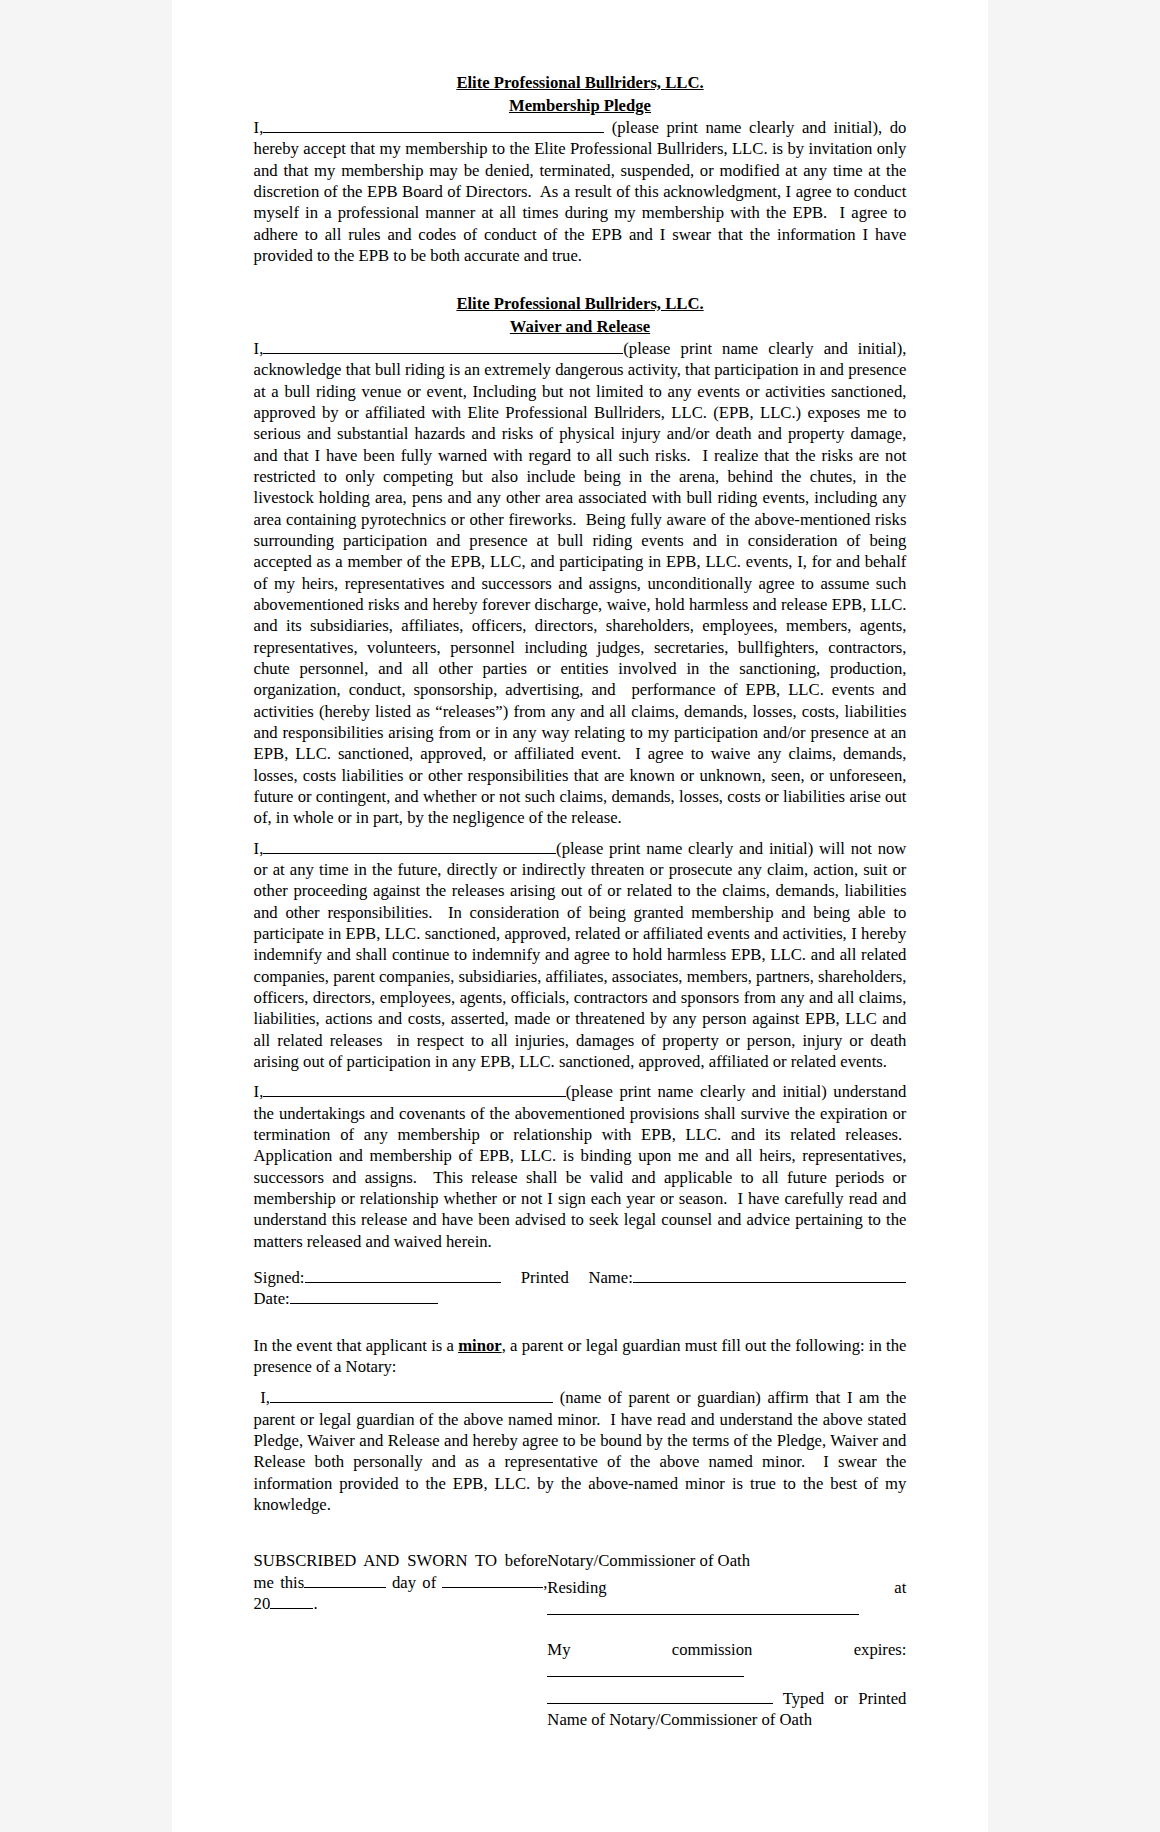Elite Professional Bullriders, LLC.
Membership Pledge
I, (please print name clearly and initial), do hereby accept that my membership to the Elite Professional Bullriders, LLC. is by invitation only and that my membership may be denied, terminated, suspended, or modified at any time at the discretion of the EPB Board of Directors. As a result of this acknowledgment, I agree to conduct myself in a professional manner at all times during my membership with the EPB. I agree to adhere to all rules and codes of conduct of the EPB and I swear that the information I have provided to the EPB to be both accurate and true.
Elite Professional Bullriders, LLC.
Waiver and Release
I, (please print name clearly and initial), acknowledge that bull riding is an extremely dangerous activity, that participation in and presence at a bull riding venue or event, Including but not limited to any events or activities sanctioned, approved by or affiliated with Elite Professional Bullriders, LLC. (EPB, LLC.) exposes me to serious and substantial hazards and risks of physical injury and/or death and property damage, and that I have been fully warned with regard to all such risks. I realize that the risks are not restricted to only competing but also include being in the arena, behind the chutes, in the livestock holding area, pens and any other area associated with bull riding events, including any area containing pyrotechnics or other fireworks. Being fully aware of the above-mentioned risks surrounding participation and presence at bull riding events and in consideration of being accepted as a member of the EPB, LLC, and participating in EPB, LLC. events, I, for and behalf of my heirs, representatives and successors and assigns, unconditionally agree to assume such abovementioned risks and hereby forever discharge, waive, hold harmless and release EPB, LLC. and its subsidiaries, affiliates, officers, directors, shareholders, employees, members, agents, representatives, volunteers, personnel including judges, secretaries, bullfighters, contractors, chute personnel, and all other parties or entities involved in the sanctioning, production, organization, conduct, sponsorship, advertising, and performance of EPB, LLC. events and activities (hereby listed as “releases”) from any and all claims, demands, losses, costs, liabilities and responsibilities arising from or in any way relating to my participation and/or presence at an EPB, LLC. sanctioned, approved, or affiliated event. I agree to waive any claims, demands, losses, costs liabilities or other responsibilities that are known or unknown, seen, or unforeseen, future or contingent, and whether or not such claims, demands, losses, costs or liabilities arise out of, in whole or in part, by the negligence of the release.
I, (please print name clearly and initial) will not now or at any time in the future, directly or indirectly threaten or prosecute any claim, action, suit or other proceeding against the releases arising out of or related to the claims, demands, liabilities and other responsibilities. In consideration of being granted membership and being able to participate in EPB, LLC. sanctioned, approved, related or affiliated events and activities, I hereby indemnify and shall continue to indemnify and agree to hold harmless EPB, LLC. and all related companies, parent companies, subsidiaries, affiliates, associates, members, partners, shareholders, officers, directors, employees, agents, officials, contractors and sponsors from any and all claims, liabilities, actions and costs, asserted, made or threatened by any person against EPB, LLC and all related releases in respect to all injuries, damages of property or person, injury or death arising out of participation in any EPB, LLC. sanctioned, approved, affiliated or related events.
I, (please print name clearly and initial) understand the undertakings and covenants of the abovementioned provisions shall survive the expiration or termination of any membership or relationship with EPB, LLC. and its related releases. Application and membership of EPB, LLC. is binding upon me and all heirs, representatives, successors and assigns. This release shall be valid and applicable to all future periods or membership or relationship whether or not I sign each year or season. I have carefully read and understand this release and have been advised to seek legal counsel and advice pertaining to the matters released and waived herein.
Signed: Printed Name: Date:
In the event that applicant is a minor, a parent or legal guardian must fill out the following: in the presence of a Notary:
I, (name of parent or guardian) affirm that I am the parent or legal guardian of the above named minor. I have read and understand the above stated Pledge, Waiver and Release and hereby agree to be bound by the terms of the Pledge, Waiver and Release both personally and as a representative of the above named minor. I swear the information provided to the EPB, LLC. by the above-named minor is true to the best of my knowledge.
| SUBSCRIBED AND SWORN TO before me this day of , 20 . | Notary/Commissioner of Oath Residing at My commission expires: Typed or Printed Name of Notary/Commissioner of Oath |